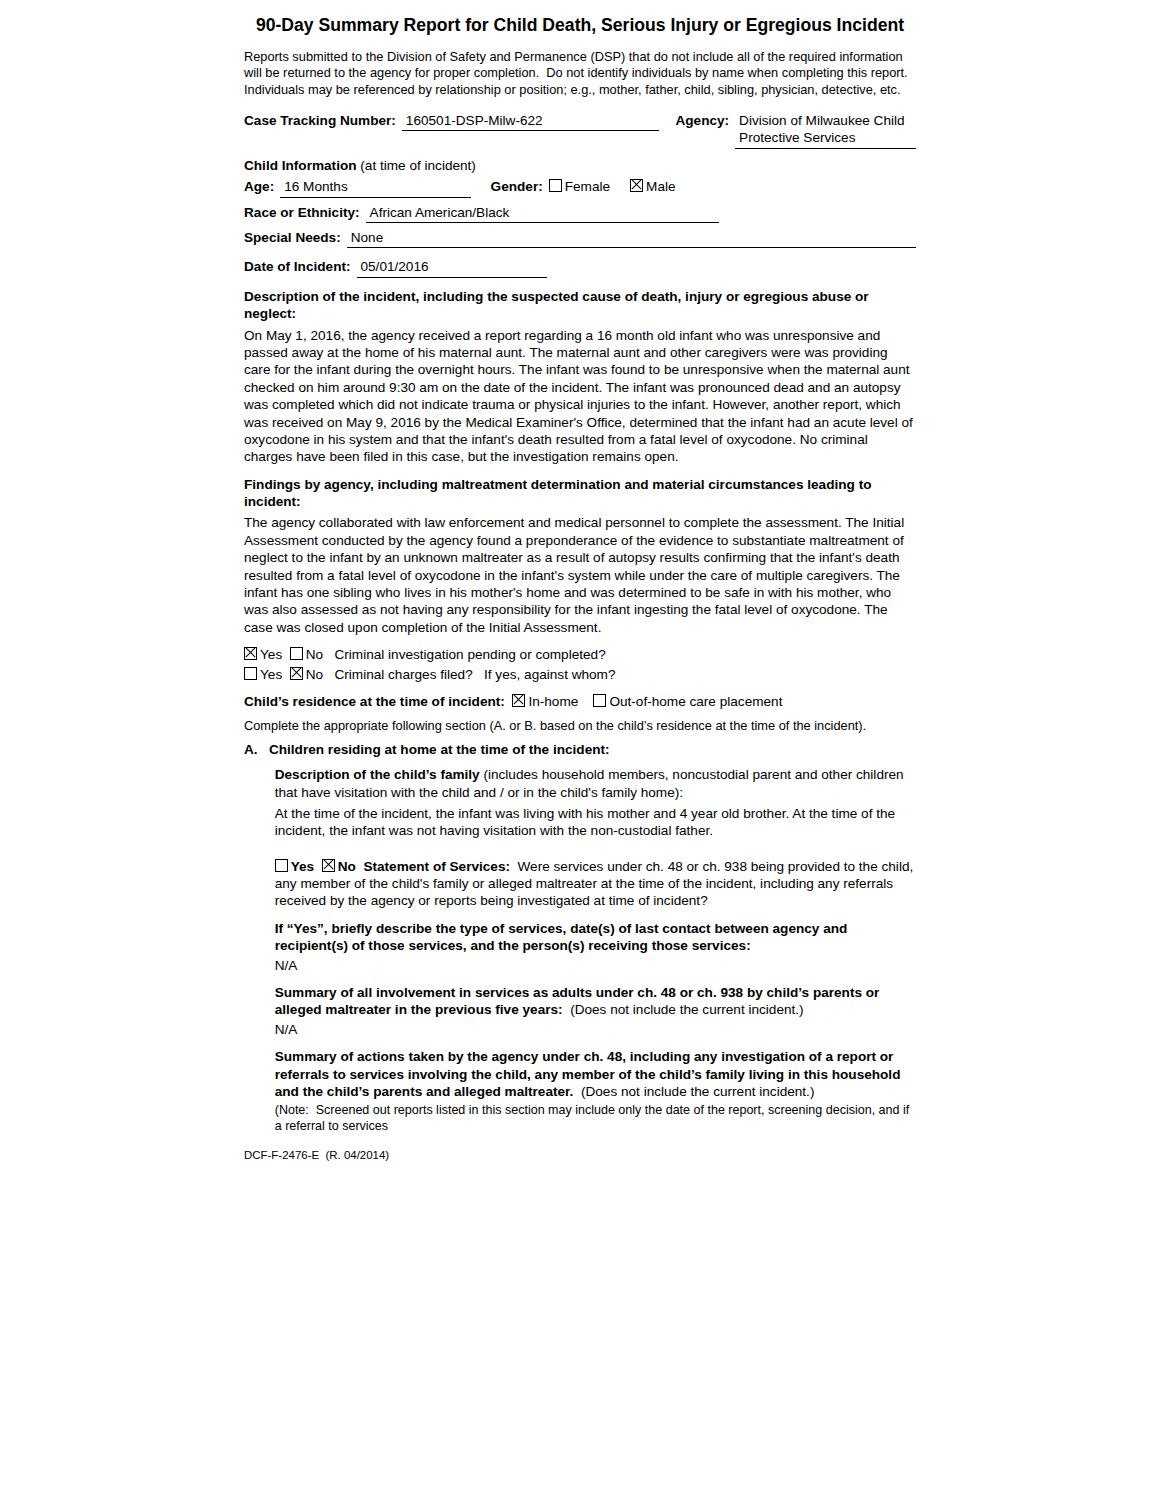90-Day Summary Report for Child Death, Serious Injury or Egregious Incident
Reports submitted to the Division of Safety and Permanence (DSP) that do not include all of the required information will be returned to the agency for proper completion. Do not identify individuals by name when completing this report. Individuals may be referenced by relationship or position; e.g., mother, father, child, sibling, physician, detective, etc.
Case Tracking Number: 160501-DSP-Milw-622 Agency: Division of Milwaukee Child Protective Services
Child Information (at time of incident)
Age: 16 Months Gender: Female Male
Race or Ethnicity: African American/Black
Special Needs: None
Date of Incident: 05/01/2016
Description of the incident, including the suspected cause of death, injury or egregious abuse or neglect:
On May 1, 2016, the agency received a report regarding a 16 month old infant who was unresponsive and passed away at the home of his maternal aunt. The maternal aunt and other caregivers were was providing care for the infant during the overnight hours. The infant was found to be unresponsive when the maternal aunt checked on him around 9:30 am on the date of the incident. The infant was pronounced dead and an autopsy was completed which did not indicate trauma or physical injuries to the infant. However, another report, which was received on May 9, 2016 by the Medical Examiner's Office, determined that the infant had an acute level of oxycodone in his system and that the infant's death resulted from a fatal level of oxycodone. No criminal charges have been filed in this case, but the investigation remains open.
Findings by agency, including maltreatment determination and material circumstances leading to incident:
The agency collaborated with law enforcement and medical personnel to complete the assessment. The Initial Assessment conducted by the agency found a preponderance of the evidence to substantiate maltreatment of neglect to the infant by an unknown maltreater as a result of autopsy results confirming that the infant's death resulted from a fatal level of oxycodone in the infant's system while under the care of multiple caregivers. The infant has one sibling who lives in his mother's home and was determined to be safe in with his mother, who was also assessed as not having any responsibility for the infant ingesting the fatal level of oxycodone. The case was closed upon completion of the Initial Assessment.
Yes No Criminal investigation pending or completed?
Yes No Criminal charges filed? If yes, against whom?
Child’s residence at the time of incident: In-home Out-of-home care placement
Complete the appropriate following section (A. or B. based on the child’s residence at the time of the incident).
A. Children residing at home at the time of the incident:
Description of the child’s family (includes household members, noncustodial parent and other children that have visitation with the child and / or in the child's family home):
At the time of the incident, the infant was living with his mother and 4 year old brother. At the time of the incident, the infant was not having visitation with the non-custodial father.
Yes No Statement of Services: Were services under ch. 48 or ch. 938 being provided to the child, any member of the child's family or alleged maltreater at the time of the incident, including any referrals received by the agency or reports being investigated at time of incident?
If “Yes”, briefly describe the type of services, date(s) of last contact between agency and recipient(s) of those services, and the person(s) receiving those services:
N/A
Summary of all involvement in services as adults under ch. 48 or ch. 938 by child’s parents or alleged maltreater in the previous five years: (Does not include the current incident.)
N/A
Summary of actions taken by the agency under ch. 48, including any investigation of a report or referrals to services involving the child, any member of the child’s family living in this household and the child’s parents and alleged maltreater. (Does not include the current incident.)
(Note: Screened out reports listed in this section may include only the date of the report, screening decision, and if a referral to services
DCF-F-2476-E (R. 04/2014)